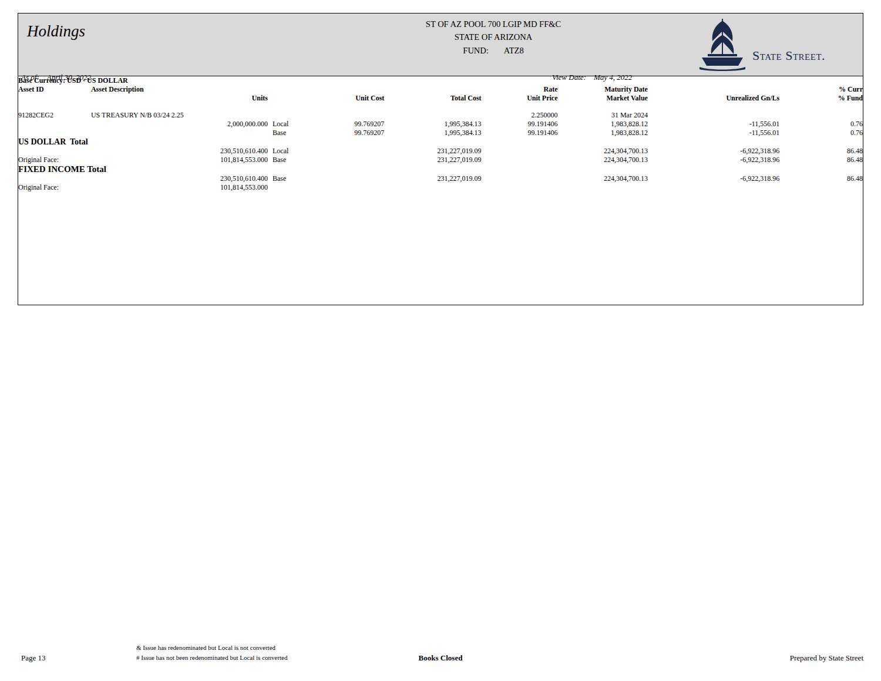Holdings
ST OF AZ POOL 700 LGIP MD FF&C
STATE OF ARIZONA
FUND: ATZ8
State Street.
As of: April 30, 2022
View Date: May 4, 2022
| Base Currency: USD - US DOLLAR |
| Asset ID | Asset Description | | | | Rate | Maturity Date | | % Curr |
| | Units | | Unit Cost | Total Cost | Unit Price | Market Value | Unrealized Gn/Ls | % Fund |
| 91282CEG2 | US TREASURY N/B 03/24 2.25 | | | 2.250000 | 31 Mar 2024 | | |
| | 2,000,000.000 | Local | 99.769207 | 1,995,384.13 | 99.191406 | 1,983,828.12 | -11,556.01 | 0.76 |
| | | | Base | 99.769207 | 1,995,384.13 | 99.191406 | 1,983,828.12 | -11,556.01 | 0.76 |
| US DOLLAR Total | |
| | 230,510,610.400 | Local | | 231,227,019.09 | | 224,304,700.13 | -6,922,318.96 | 86.48 |
| Original Face: | 101,814,553.000 | Base | | 231,227,019.09 | | 224,304,700.13 | -6,922,318.96 | 86.48 |
| FIXED INCOME Total | |
| | 230,510,610.400 | Base | | 231,227,019.09 | | 224,304,700.13 | -6,922,318.96 | 86.48 |
| Original Face: | 101,814,553.000 | |
& Issue has redenominated but Local is not converted
# Issue has not been redenominated but Local is converted
Page 13
Books Closed
Prepared by State Street